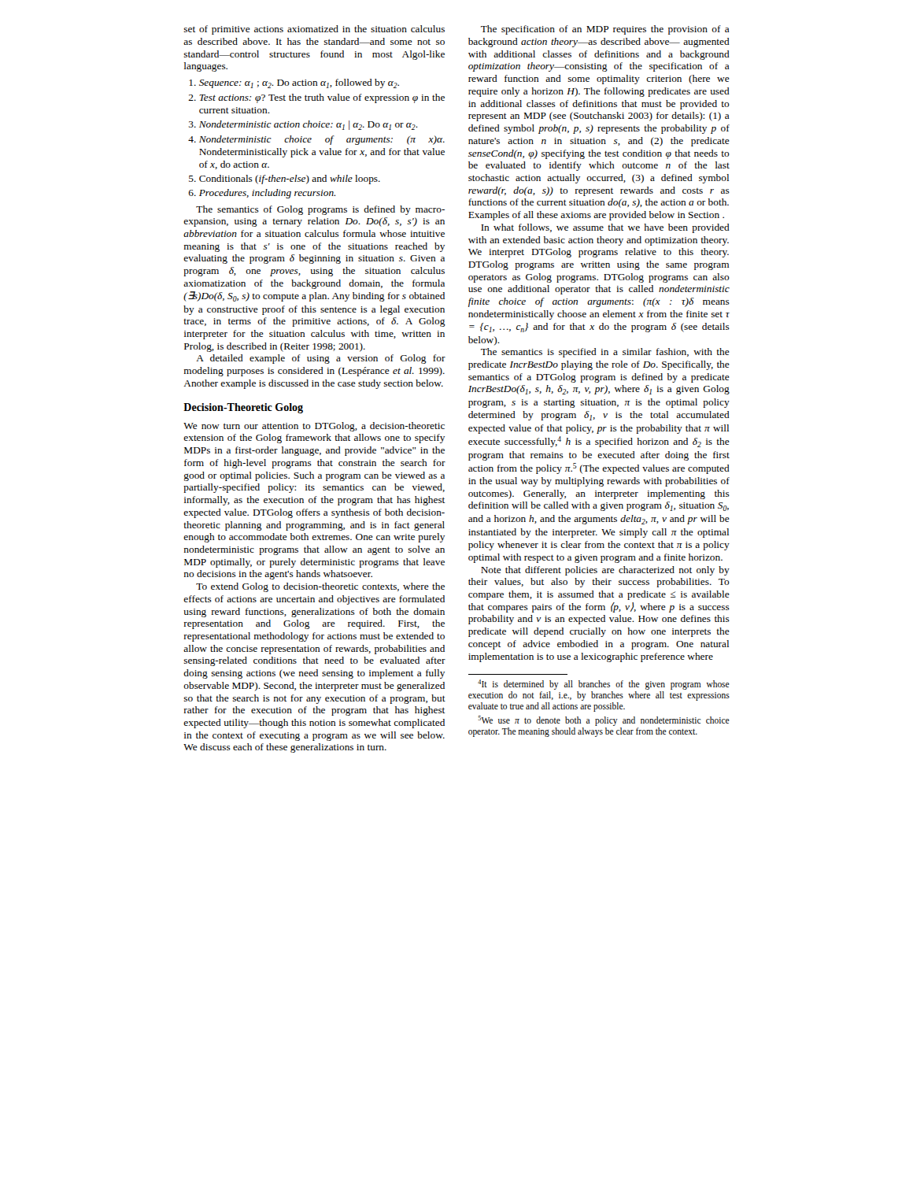set of primitive actions axiomatized in the situation calculus as described above. It has the standard—and some not so standard—control structures found in most Algol-like languages.
Sequence: α1 ; α2. Do action α1, followed by α2.
Test actions: φ? Test the truth value of expression φ in the current situation.
Nondeterministic action choice: α1 | α2. Do α1 or α2.
Nondeterministic choice of arguments: (π x)α. Nondeterministically pick a value for x, and for that value of x, do action α.
Conditionals (if-then-else) and while loops.
Procedures, including recursion.
The semantics of Golog programs is defined by macro-expansion, using a ternary relation Do. Do(δ, s, s′) is an abbreviation for a situation calculus formula whose intuitive meaning is that s′ is one of the situations reached by evaluating the program δ beginning in situation s. Given a program δ, one proves, using the situation calculus axiomatization of the background domain, the formula (∃s)Do(δ, S0, s) to compute a plan. Any binding for s obtained by a constructive proof of this sentence is a legal execution trace, in terms of the primitive actions, of δ. A Golog interpreter for the situation calculus with time, written in Prolog, is described in (Reiter 1998; 2001).
A detailed example of using a version of Golog for modeling purposes is considered in (Lespérance et al. 1999). Another example is discussed in the case study section below.
Decision-Theoretic Golog
We now turn our attention to DTGolog, a decision-theoretic extension of the Golog framework that allows one to specify MDPs in a first-order language, and provide "advice" in the form of high-level programs that constrain the search for good or optimal policies. Such a program can be viewed as a partially-specified policy: its semantics can be viewed, informally, as the execution of the program that has highest expected value. DTGolog offers a synthesis of both decision-theoretic planning and programming, and is in fact general enough to accommodate both extremes. One can write purely nondeterministic programs that allow an agent to solve an MDP optimally, or purely deterministic programs that leave no decisions in the agent's hands whatsoever.
To extend Golog to decision-theoretic contexts, where the effects of actions are uncertain and objectives are formulated using reward functions, generalizations of both the domain representation and Golog are required. First, the representational methodology for actions must be extended to allow the concise representation of rewards, probabilities and sensing-related conditions that need to be evaluated after doing sensing actions (we need sensing to implement a fully observable MDP). Second, the interpreter must be generalized so that the search is not for any execution of a program, but rather for the execution of the program that has highest expected utility—though this notion is somewhat complicated in the context of executing a program as we will see below. We discuss each of these generalizations in turn.
The specification of an MDP requires the provision of a background action theory—as described above— augmented with additional classes of definitions and a background optimization theory—consisting of the specification of a reward function and some optimality criterion (here we require only a horizon H). The following predicates are used in additional classes of definitions that must be provided to represent an MDP (see (Soutchanski 2003) for details): (1) a defined symbol prob(n, p, s) represents the probability p of nature's action n in situation s, and (2) the predicate senseCond(n, φ) specifying the test condition φ that needs to be evaluated to identify which outcome n of the last stochastic action actually occurred, (3) a defined symbol reward(r, do(a, s)) to represent rewards and costs r as functions of the current situation do(a, s), the action a or both. Examples of all these axioms are provided below in Section .
In what follows, we assume that we have been provided with an extended basic action theory and optimization theory. We interpret DTGolog programs relative to this theory. DTGolog programs are written using the same program operators as Golog programs. DTGolog programs can also use one additional operator that is called nondeterministic finite choice of action arguments: (π(x : τ)δ means nondeterministically choose an element x from the finite set τ = {c1, …, cn} and for that x do the program δ (see details below).
The semantics is specified in a similar fashion, with the predicate IncrBestDo playing the role of Do. Specifically, the semantics of a DTGolog program is defined by a predicate IncrBestDo(δ1, s, h, δ2, π, v, pr), where δ1 is a given Golog program, s is a starting situation, π is the optimal policy determined by program δ1, v is the total accumulated expected value of that policy, pr is the probability that π will execute successfully,4 h is a specified horizon and δ2 is the program that remains to be executed after doing the first action from the policy π.5 (The expected values are computed in the usual way by multiplying rewards with probabilities of outcomes). Generally, an interpreter implementing this definition will be called with a given program δ1, situation S0, and a horizon h, and the arguments delta2, π, v and pr will be instantiated by the interpreter. We simply call π the optimal policy whenever it is clear from the context that π is a policy optimal with respect to a given program and a finite horizon.
Note that different policies are characterized not only by their values, but also by their success probabilities. To compare them, it is assumed that a predicate ≤ is available that compares pairs of the form ⟨p, v⟩, where p is a success probability and v is an expected value. How one defines this predicate will depend crucially on how one interprets the concept of advice embodied in a program. One natural implementation is to use a lexicographic preference where
4It is determined by all branches of the given program whose execution do not fail, i.e., by branches where all test expressions evaluate to true and all actions are possible.
5We use π to denote both a policy and nondeterministic choice operator. The meaning should always be clear from the context.